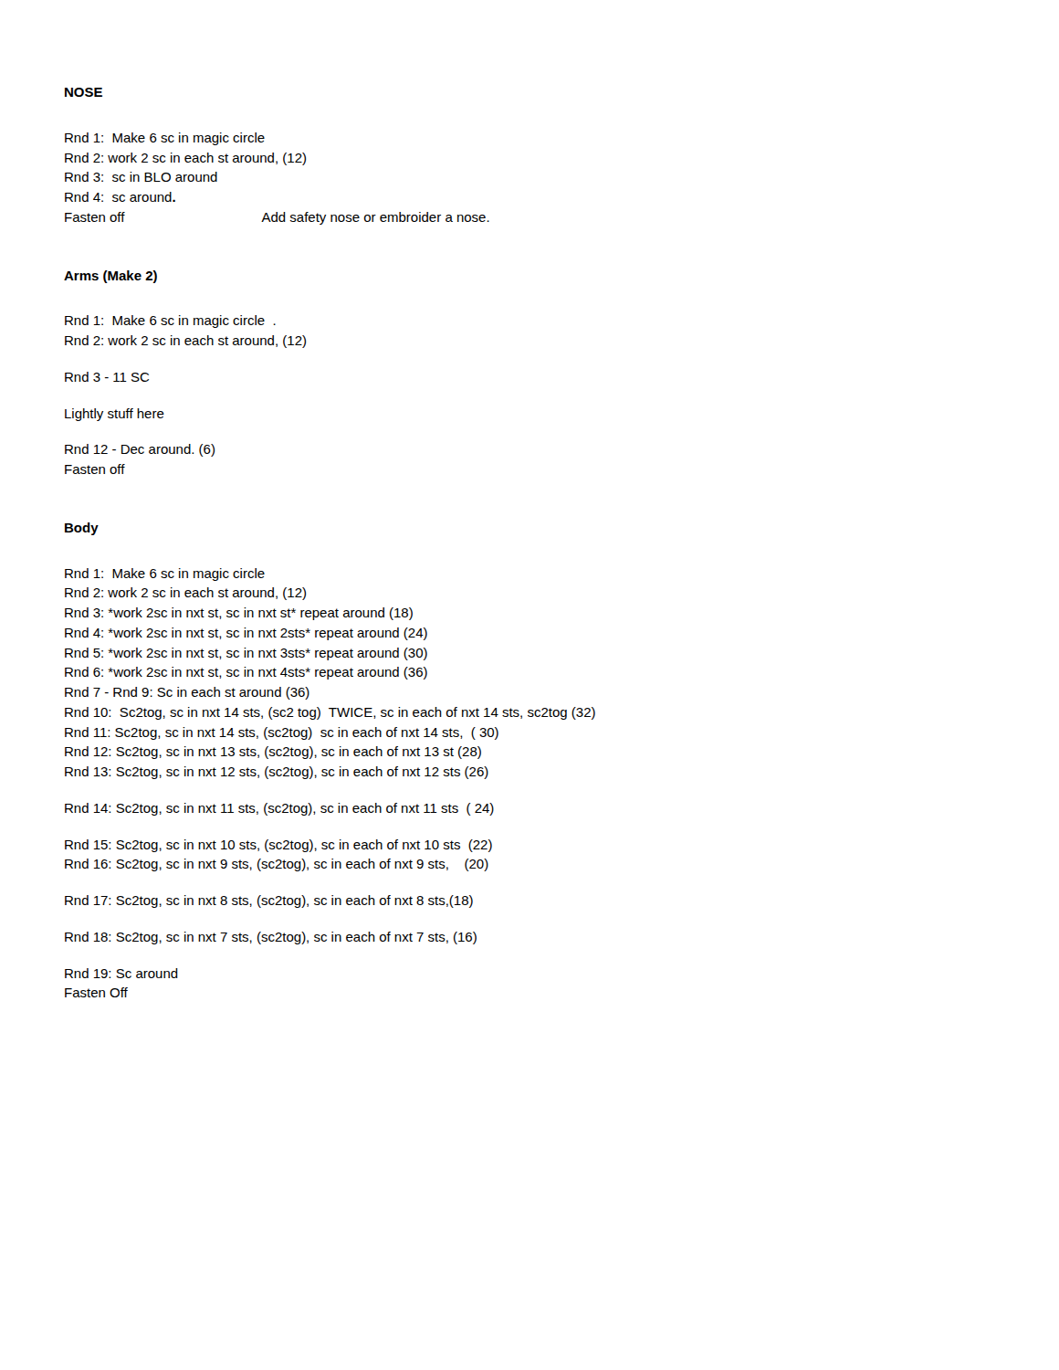NOSE
Rnd 1: Make 6 sc in magic circle
Rnd 2: work 2 sc in each st around, (12)
Rnd 3: sc in BLO around
Rnd 4: sc around.
Fasten off Add safety nose or embroider a nose.
Arms (Make 2)
Rnd 1: Make 6 sc in magic circle .
Rnd 2: work 2 sc in each st around, (12)
Rnd 3 - 11 SC
Lightly stuff here
Rnd 12 - Dec around. (6)
Fasten off
Body
Rnd 1: Make 6 sc in magic circle
Rnd 2: work 2 sc in each st around, (12)
Rnd 3: *work 2sc in nxt st, sc in nxt st* repeat around (18)
Rnd 4: *work 2sc in nxt st, sc in nxt 2sts* repeat around (24)
Rnd 5: *work 2sc in nxt st, sc in nxt 3sts* repeat around (30)
Rnd 6: *work 2sc in nxt st, sc in nxt 4sts* repeat around (36)
Rnd 7 - Rnd 9: Sc in each st around (36)
Rnd 10: Sc2tog, sc in nxt 14 sts, (sc2 tog) TWICE, sc in each of nxt 14 sts, sc2tog (32)
Rnd 11: Sc2tog, sc in nxt 14 sts, (sc2tog) sc in each of nxt 14 sts, ( 30)
Rnd 12: Sc2tog, sc in nxt 13 sts, (sc2tog), sc in each of nxt 13 st (28)
Rnd 13: Sc2tog, sc in nxt 12 sts, (sc2tog), sc in each of nxt 12 sts (26)
Rnd 14: Sc2tog, sc in nxt 11 sts, (sc2tog), sc in each of nxt 11 sts ( 24)
Rnd 15: Sc2tog, sc in nxt 10 sts, (sc2tog), sc in each of nxt 10 sts (22)
Rnd 16: Sc2tog, sc in nxt 9 sts, (sc2tog), sc in each of nxt 9 sts, (20)
Rnd 17: Sc2tog, sc in nxt 8 sts, (sc2tog), sc in each of nxt 8 sts,(18)
Rnd 18: Sc2tog, sc in nxt 7 sts, (sc2tog), sc in each of nxt 7 sts, (16)
Rnd 19: Sc around
Fasten Off